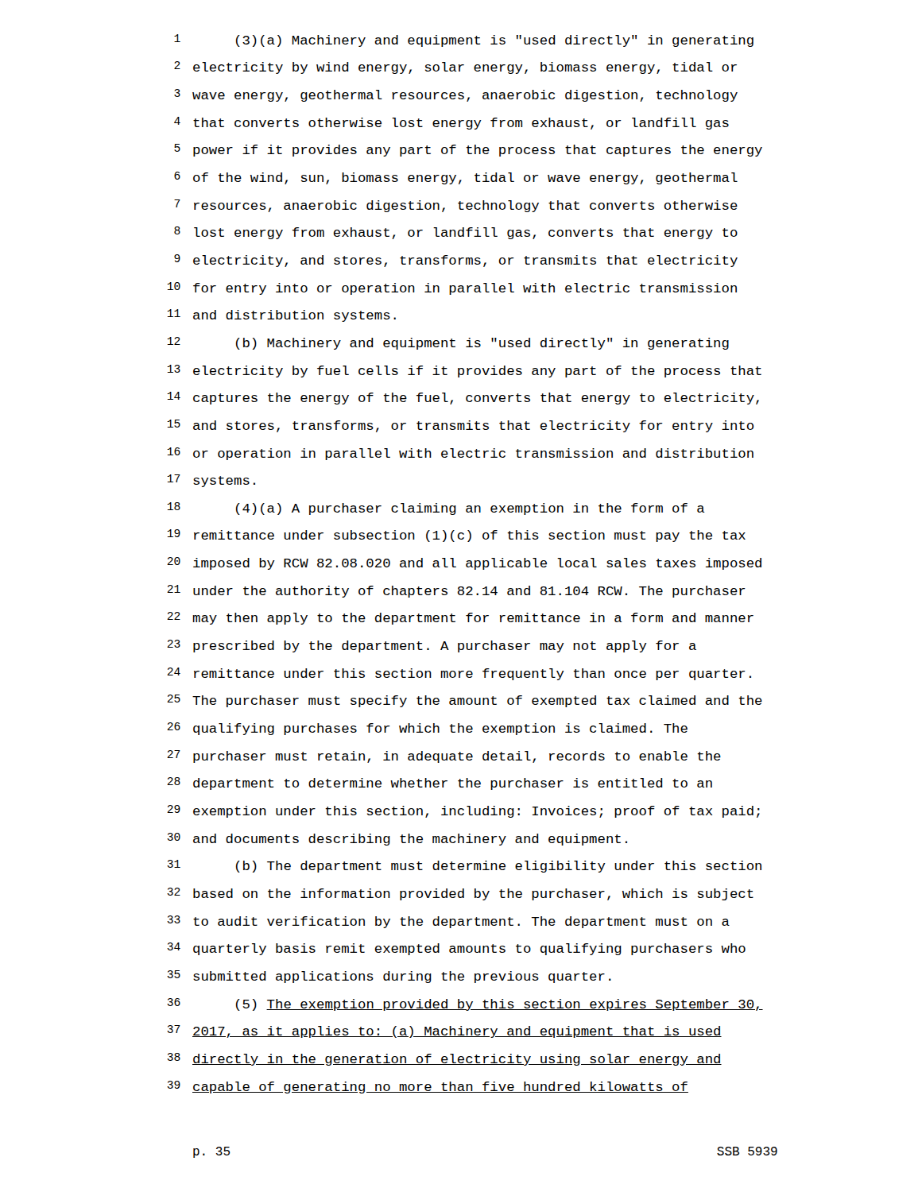(3)(a) Machinery and equipment is "used directly" in generating
electricity by wind energy, solar energy, biomass energy, tidal or
wave energy, geothermal resources, anaerobic digestion, technology
that converts otherwise lost energy from exhaust, or landfill gas
power if it provides any part of the process that captures the energy
of the wind, sun, biomass energy, tidal or wave energy, geothermal
resources, anaerobic digestion, technology that converts otherwise
lost energy from exhaust, or landfill gas, converts that energy to
electricity, and stores, transforms, or transmits that electricity
for entry into or operation in parallel with electric transmission
and distribution systems.
(b) Machinery and equipment is "used directly" in generating
electricity by fuel cells if it provides any part of the process that
captures the energy of the fuel, converts that energy to electricity,
and stores, transforms, or transmits that electricity for entry into
or operation in parallel with electric transmission and distribution
systems.
(4)(a) A purchaser claiming an exemption in the form of a
remittance under subsection (1)(c) of this section must pay the tax
imposed by RCW 82.08.020 and all applicable local sales taxes imposed
under the authority of chapters 82.14 and 81.104 RCW. The purchaser
may then apply to the department for remittance in a form and manner
prescribed by the department. A purchaser may not apply for a
remittance under this section more frequently than once per quarter.
The purchaser must specify the amount of exempted tax claimed and the
qualifying purchases for which the exemption is claimed. The
purchaser must retain, in adequate detail, records to enable the
department to determine whether the purchaser is entitled to an
exemption under this section, including: Invoices; proof of tax paid;
and documents describing the machinery and equipment.
(b) The department must determine eligibility under this section
based on the information provided by the purchaser, which is subject
to audit verification by the department. The department must on a
quarterly basis remit exempted amounts to qualifying purchasers who
submitted applications during the previous quarter.
(5) The exemption provided by this section expires September 30,
2017, as it applies to: (a) Machinery and equipment that is used
directly in the generation of electricity using solar energy and
capable of generating no more than five hundred kilowatts of
p. 35 SSB 5939